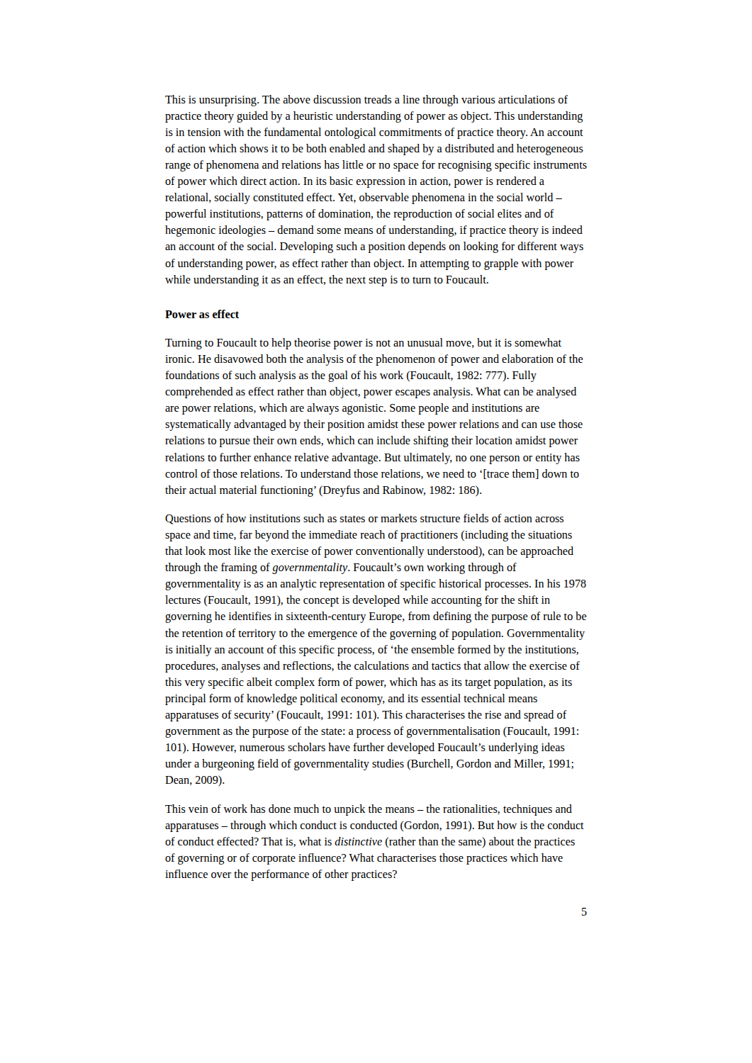This is unsurprising. The above discussion treads a line through various articulations of practice theory guided by a heuristic understanding of power as object. This understanding is in tension with the fundamental ontological commitments of practice theory. An account of action which shows it to be both enabled and shaped by a distributed and heterogeneous range of phenomena and relations has little or no space for recognising specific instruments of power which direct action. In its basic expression in action, power is rendered a relational, socially constituted effect. Yet, observable phenomena in the social world – powerful institutions, patterns of domination, the reproduction of social elites and of hegemonic ideologies – demand some means of understanding, if practice theory is indeed an account of the social. Developing such a position depends on looking for different ways of understanding power, as effect rather than object. In attempting to grapple with power while understanding it as an effect, the next step is to turn to Foucault.
Power as effect
Turning to Foucault to help theorise power is not an unusual move, but it is somewhat ironic. He disavowed both the analysis of the phenomenon of power and elaboration of the foundations of such analysis as the goal of his work (Foucault, 1982: 777). Fully comprehended as effect rather than object, power escapes analysis. What can be analysed are power relations, which are always agonistic. Some people and institutions are systematically advantaged by their position amidst these power relations and can use those relations to pursue their own ends, which can include shifting their location amidst power relations to further enhance relative advantage. But ultimately, no one person or entity has control of those relations. To understand those relations, we need to ‘[trace them] down to their actual material functioning’ (Dreyfus and Rabinow, 1982: 186).
Questions of how institutions such as states or markets structure fields of action across space and time, far beyond the immediate reach of practitioners (including the situations that look most like the exercise of power conventionally understood), can be approached through the framing of governmentality. Foucault’s own working through of governmentality is as an analytic representation of specific historical processes. In his 1978 lectures (Foucault, 1991), the concept is developed while accounting for the shift in governing he identifies in sixteenth-century Europe, from defining the purpose of rule to be the retention of territory to the emergence of the governing of population. Governmentality is initially an account of this specific process, of ‘the ensemble formed by the institutions, procedures, analyses and reflections, the calculations and tactics that allow the exercise of this very specific albeit complex form of power, which has as its target population, as its principal form of knowledge political economy, and its essential technical means apparatuses of security’ (Foucault, 1991: 101). This characterises the rise and spread of government as the purpose of the state: a process of governmentalisation (Foucault, 1991: 101). However, numerous scholars have further developed Foucault’s underlying ideas under a burgeoning field of governmentality studies (Burchell, Gordon and Miller, 1991; Dean, 2009).
This vein of work has done much to unpick the means – the rationalities, techniques and apparatuses – through which conduct is conducted (Gordon, 1991). But how is the conduct of conduct effected? That is, what is distinctive (rather than the same) about the practices of governing or of corporate influence? What characterises those practices which have influence over the performance of other practices?
5